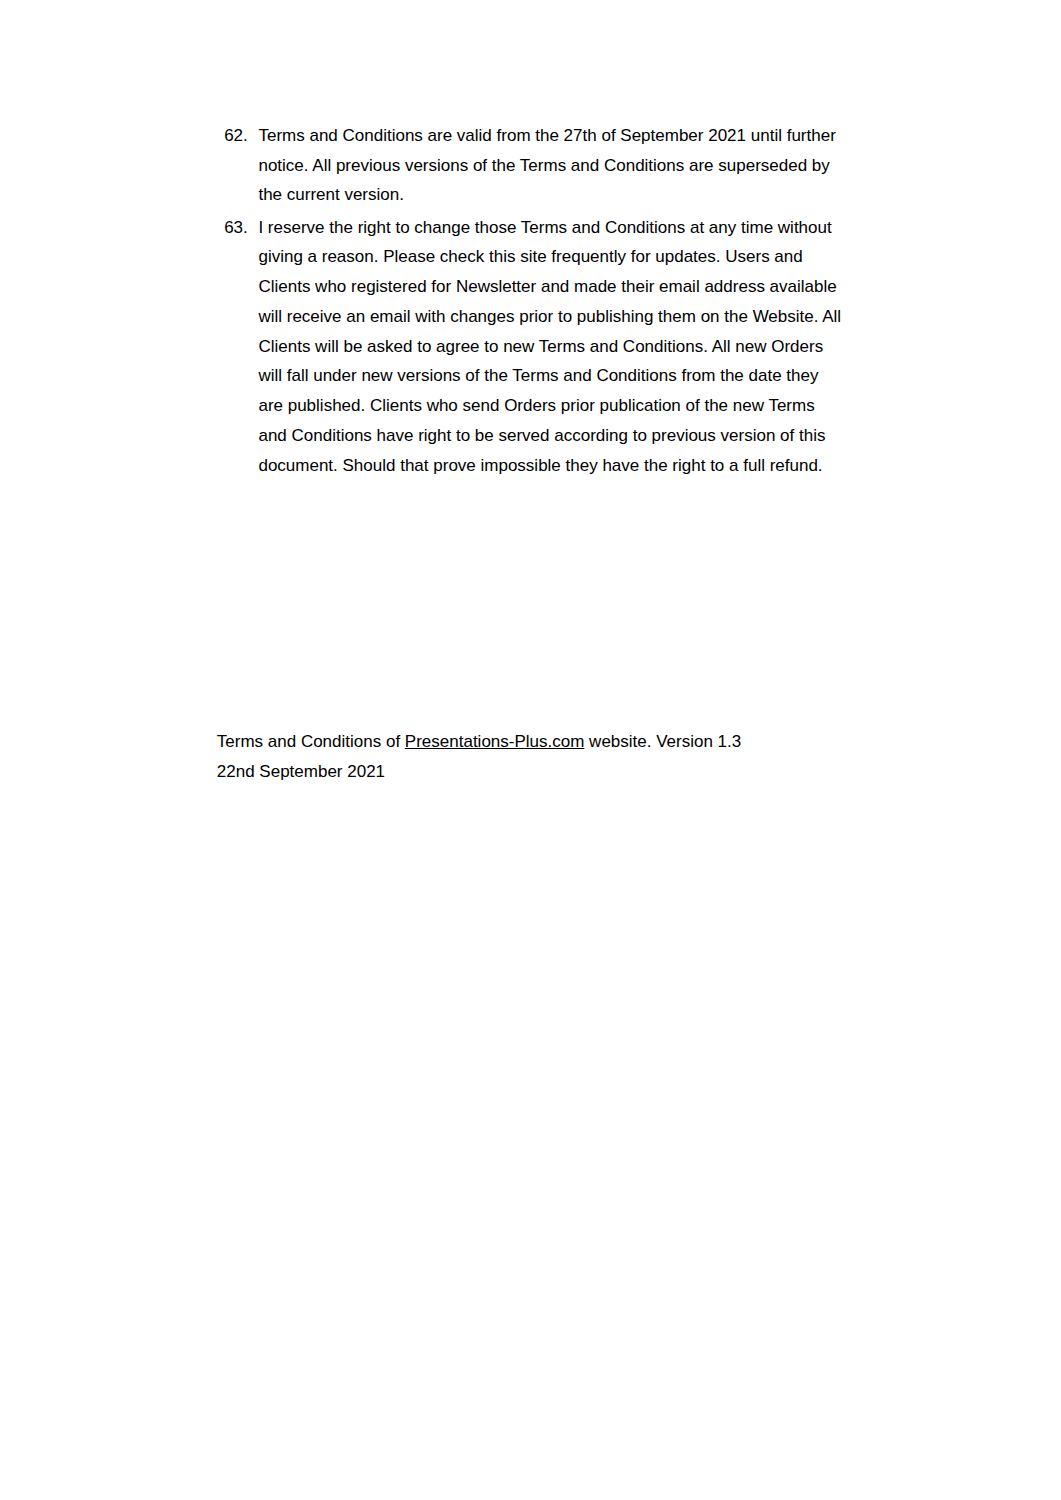Terms and Conditions are valid from the 27th of September 2021 until further notice. All previous versions of the Terms and Conditions are superseded by the current version.
I reserve the right to change those Terms and Conditions at any time without giving a reason. Please check this site frequently for updates. Users and Clients who registered for Newsletter and made their email address available will receive an email with changes prior to publishing them on the Website. All Clients will be asked to agree to new Terms and Conditions. All new Orders will fall under new versions of the Terms and Conditions from the date they are published. Clients who send Orders prior publication of the new Terms and Conditions have right to be served according to previous version of this document. Should that prove impossible they have the right to a full refund.
Terms and Conditions of Presentations-Plus.com website. Version 1.3
22nd September 2021